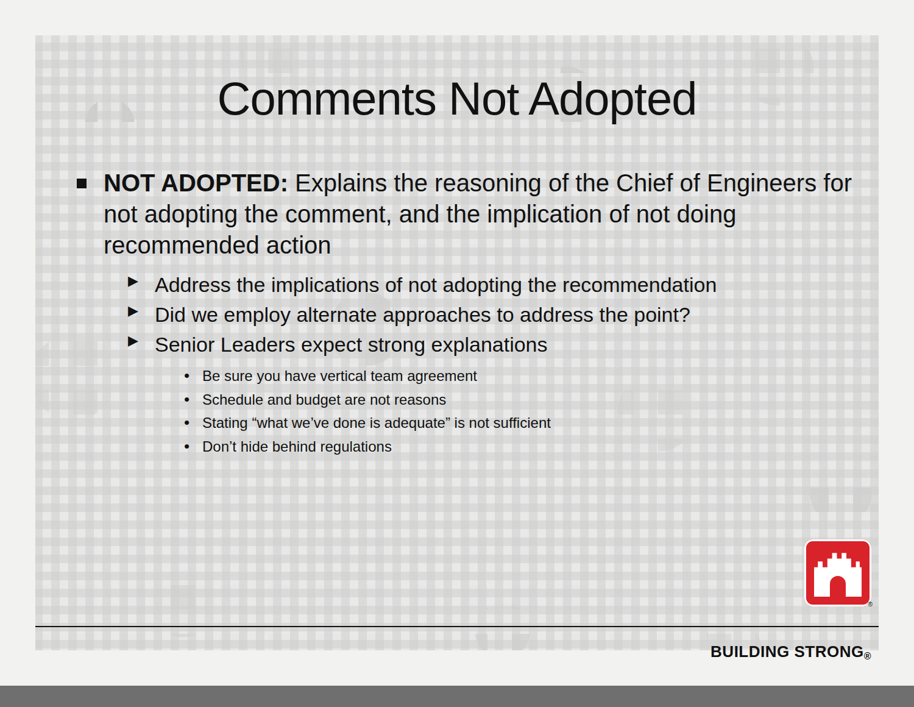Comments Not Adopted
NOT ADOPTED: Explains the reasoning of the Chief of Engineers for not adopting the comment, and the implication of not doing recommended action
Address the implications of not adopting the recommendation
Did we employ alternate approaches to address the point?
Senior Leaders expect strong explanations
Be sure you have vertical team agreement
Schedule and budget are not reasons
Stating “what we’ve done is adequate” is not sufficient
Don’t hide behind regulations
®
BUILDING STRONG®